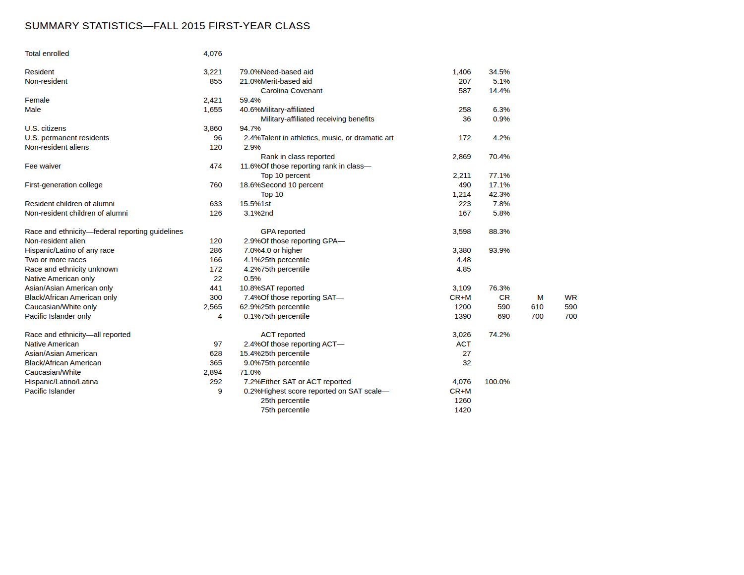SUMMARY STATISTICS—FALL 2015 FIRST-YEAR CLASS
| Total enrolled | 4,076 | | | | | | | |
| Resident | 3,221 | 79.0% | Need-based aid | 1,406 | 34.5% | | | |
| Non-resident | 855 | 21.0% | Merit-based aid | 207 | 5.1% | | | |
| | | | Carolina Covenant | 587 | 14.4% | | | |
| Female | 2,421 | 59.4% | | | | | | |
| Male | 1,655 | 40.6% | Military-affiliated | 258 | 6.3% | | | |
| | | | Military-affiliated receiving benefits | 36 | 0.9% | | | |
| U.S. citizens | 3,860 | 94.7% | | | | | | |
| U.S. permanent residents | 96 | 2.4% | Talent in athletics, music, or dramatic art | 172 | 4.2% | | | |
| Non-resident aliens | 120 | 2.9% | | | | | | |
| | | | Rank in class reported | 2,869 | 70.4% | | | |
| Fee waiver | 474 | 11.6% | Of those reporting rank in class— | | | | | |
| | | | Top 10 percent | 2,211 | 77.1% | | | |
| First-generation college | 760 | 18.6% | Second 10 percent | 490 | 17.1% | | | |
| | | | Top 10 | 1,214 | 42.3% | | | |
| Resident children of alumni | 633 | 15.5% | 1st | 223 | 7.8% | | | |
| Non-resident children of alumni | 126 | 3.1% | 2nd | 167 | 5.8% | | | |
| Race and ethnicity—federal reporting guidelines | | | GPA reported | 3,598 | 88.3% | | | |
| Non-resident alien | 120 | 2.9% | Of those reporting GPA— | | | | | |
| Hispanic/Latino of any race | 286 | 7.0% | 4.0 or higher | 3,380 | 93.9% | | | |
| Two or more races | 166 | 4.1% | 25th percentile | 4.48 | | | | |
| Race and ethnicity unknown | 172 | 4.2% | 75th percentile | 4.85 | | | | |
| Native American only | 22 | 0.5% | | | | | | |
| Asian/Asian American only | 441 | 10.8% | SAT reported | 3,109 | 76.3% | | | |
| Black/African American only | 300 | 7.4% | Of those reporting SAT— | CR+M | CR | M | WR | |
| Caucasian/White only | 2,565 | 62.9% | 25th percentile | 1200 | 590 | 610 | 590 | |
| Pacific Islander only | 4 | 0.1% | 75th percentile | 1390 | 690 | 700 | 700 | |
| Race and ethnicity—all reported | | | ACT reported | 3,026 | 74.2% | | | |
| Native American | 97 | 2.4% | Of those reporting ACT— | ACT | | | | |
| Asian/Asian American | 628 | 15.4% | 25th percentile | 27 | | | | |
| Black/African American | 365 | 9.0% | 75th percentile | 32 | | | | |
| Caucasian/White | 2,894 | 71.0% | | | | | | |
| Hispanic/Latino/Latina | 292 | 7.2% | Either SAT or ACT reported | 4,076 | 100.0% | | | |
| Pacific Islander | 9 | 0.2% | Highest score reported on SAT scale— | CR+M | | | | |
| | | | 25th percentile | 1260 | | | | |
| | | | 75th percentile | 1420 | | | | |